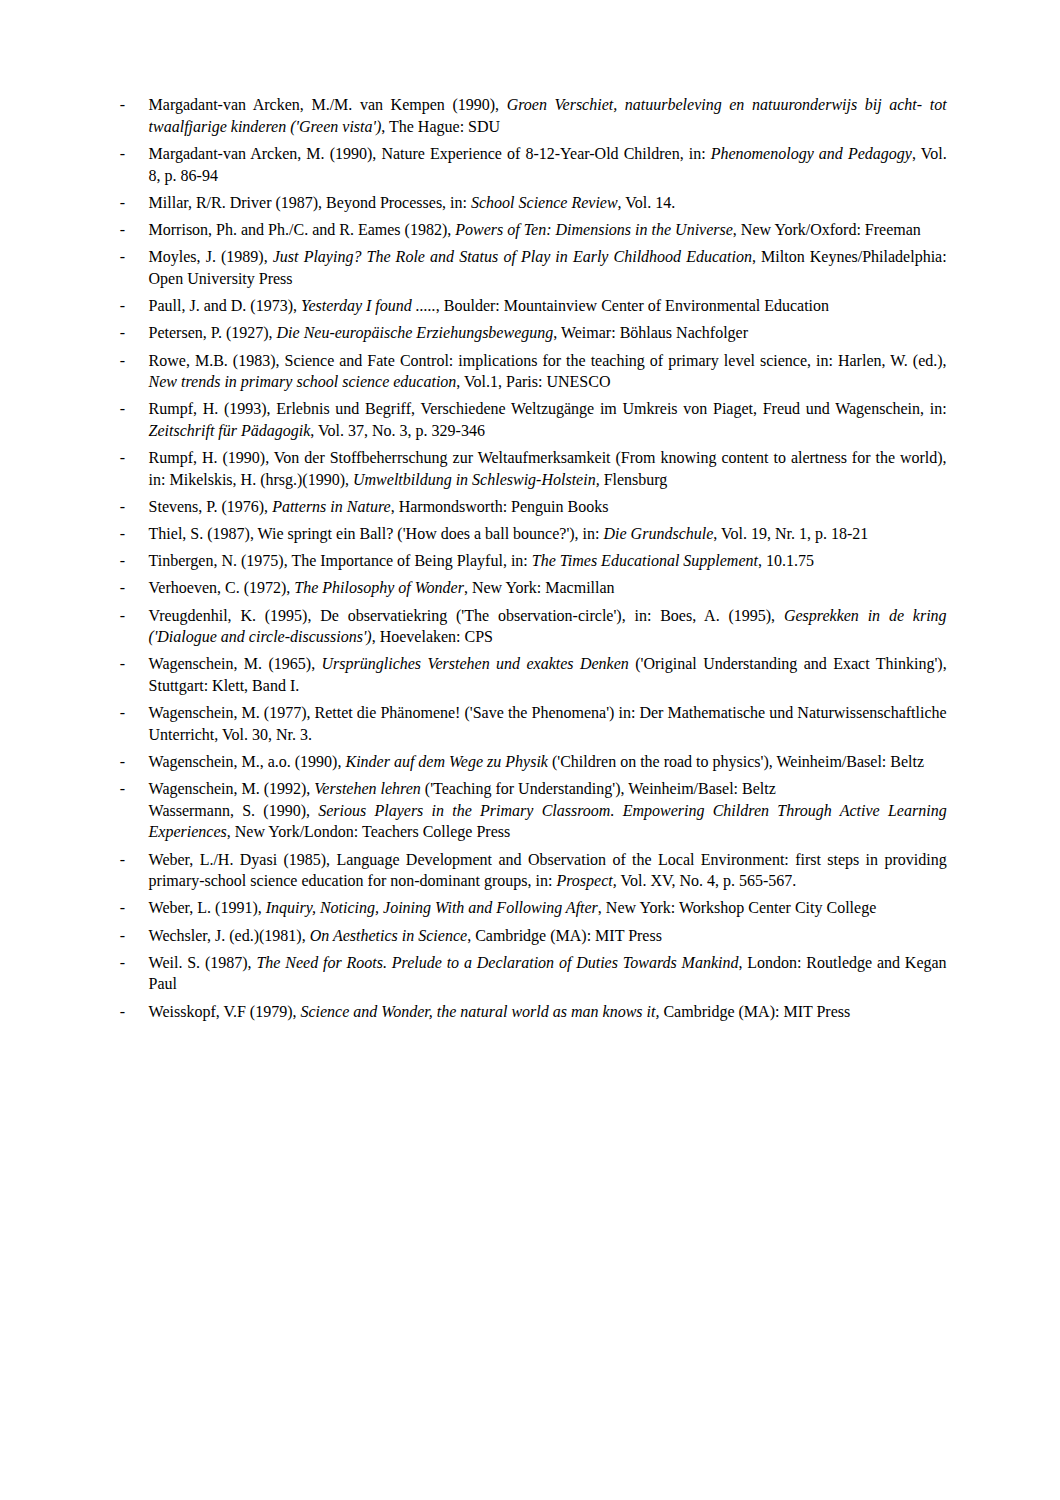Margadant-van Arcken, M./M. van Kempen (1990), Groen Verschiet, natuurbeleving en natuuronderwijs bij acht- tot twaalfjarige kinderen ('Green vista'), The Hague: SDU
Margadant-van Arcken, M. (1990), Nature Experience of 8-12-Year-Old Children, in: Phenomenology and Pedagogy, Vol. 8, p. 86-94
Millar, R/R. Driver (1987), Beyond Processes, in: School Science Review, Vol. 14.
Morrison, Ph. and Ph./C. and R. Eames (1982), Powers of Ten: Dimensions in the Universe, New York/Oxford: Freeman
Moyles, J. (1989), Just Playing? The Role and Status of Play in Early Childhood Education, Milton Keynes/Philadelphia: Open University Press
Paull, J. and D. (1973), Yesterday I found ....., Boulder: Mountainview Center of Environmental Education
Petersen, P. (1927), Die Neu-europäische Erziehungsbewegung, Weimar: Böhlaus Nachfolger
Rowe, M.B. (1983), Science and Fate Control: implications for the teaching of primary level science, in: Harlen, W. (ed.), New trends in primary school science education, Vol.1, Paris: UNESCO
Rumpf, H. (1993), Erlebnis und Begriff, Verschiedene Weltzugänge im Umkreis von Piaget, Freud und Wagenschein, in: Zeitschrift für Pädagogik, Vol. 37, No. 3, p. 329-346
Rumpf, H. (1990), Von der Stoffbeherrschung zur Weltaufmerksamkeit (From knowing content to alertness for the world), in: Mikelskis, H. (hrsg.)(1990), Umweltbildung in Schleswig-Holstein, Flensburg
Stevens, P. (1976), Patterns in Nature, Harmondsworth: Penguin Books
Thiel, S. (1987), Wie springt ein Ball? ('How does a ball bounce?'), in: Die Grundschule, Vol. 19, Nr. 1, p. 18-21
Tinbergen, N. (1975), The Importance of Being Playful, in: The Times Educational Supplement, 10.1.75
Verhoeven, C. (1972), The Philosophy of Wonder, New York: Macmillan
Vreugdenhil, K. (1995), De observatiekring ('The observation-circle'), in: Boes, A. (1995), Gesprekken in de kring ('Dialogue and circle-discussions'), Hoevelaken: CPS
Wagenschein, M. (1965), Ursprüngliches Verstehen und exaktes Denken ('Original Understanding and Exact Thinking'), Stuttgart: Klett, Band I.
Wagenschein, M. (1977), Rettet die Phänomene! ('Save the Phenomena') in: Der Mathematische und Naturwissenschaftliche Unterricht, Vol. 30, Nr. 3.
Wagenschein, M., a.o. (1990), Kinder auf dem Wege zu Physik ('Children on the road to physics'), Weinheim/Basel: Beltz
Wagenschein, M. (1992), Verstehen lehren ('Teaching for Understanding'), Weinheim/Basel: Beltz Wassermann, S. (1990), Serious Players in the Primary Classroom. Empowering Children Through Active Learning Experiences, New York/London: Teachers College Press
Weber, L./H. Dyasi (1985), Language Development and Observation of the Local Environment: first steps in providing primary-school science education for non-dominant groups, in: Prospect, Vol. XV, No. 4, p. 565-567.
Weber, L. (1991), Inquiry, Noticing, Joining With and Following After, New York: Workshop Center City College
Wechsler, J. (ed.)(1981), On Aesthetics in Science, Cambridge (MA): MIT Press
Weil. S. (1987), The Need for Roots. Prelude to a Declaration of Duties Towards Mankind, London: Routledge and Kegan Paul
Weisskopf, V.F (1979), Science and Wonder, the natural world as man knows it, Cambridge (MA): MIT Press